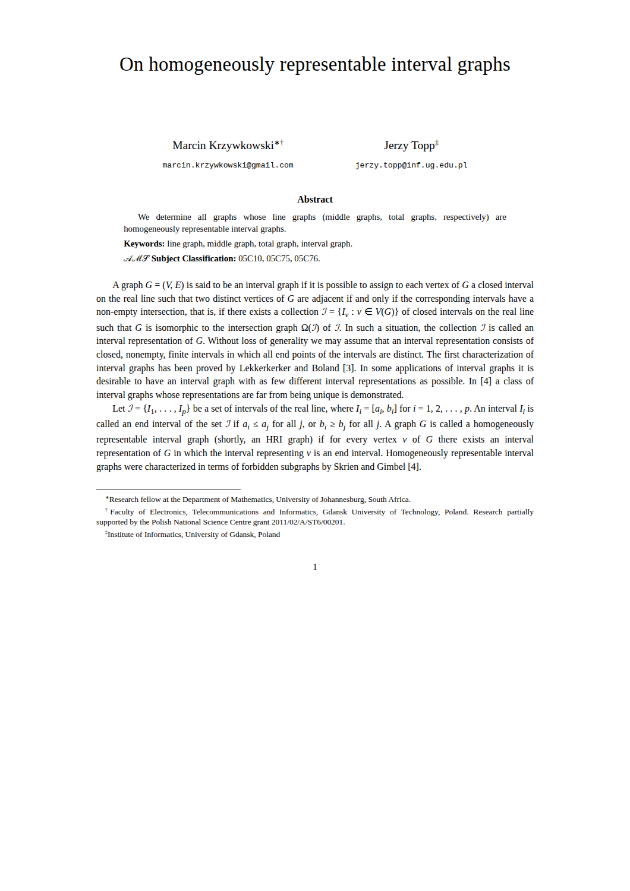On homogeneously representable interval graphs
Marcin Krzywkowski∗†
marcin.krzywkowski@gmail.com
Jerzy Topp‡
jerzy.topp@inf.ug.edu.pl
Abstract
We determine all graphs whose line graphs (middle graphs, total graphs, respectively) are homogeneously representable interval graphs.
Keywords: line graph, middle graph, total graph, interval graph.
𝒜ℳ𝒮 Subject Classification: 05C10, 05C75, 05C76.
A graph G = (V, E) is said to be an interval graph if it is possible to assign to each vertex of G a closed interval on the real line such that two distinct vertices of G are adjacent if and only if the corresponding intervals have a non-empty intersection, that is, if there exists a collection ℐ = {Iv : v ∈ V(G)} of closed intervals on the real line such that G is isomorphic to the intersection graph Ω(ℐ) of ℐ. In such a situation, the collection ℐ is called an interval representation of G. Without loss of generality we may assume that an interval representation consists of closed, nonempty, finite intervals in which all end points of the intervals are distinct. The first characterization of interval graphs has been proved by Lekkerkerker and Boland [3]. In some applications of interval graphs it is desirable to have an interval graph with as few different interval representations as possible. In [4] a class of interval graphs whose representations are far from being unique is demonstrated.
Let ℐ = {I1, . . . , Ip} be a set of intervals of the real line, where Ii = [ai, bi] for i = 1, 2, . . . , p. An interval Ii is called an end interval of the set ℐ if ai ≤ aj for all j, or bi ≥ bj for all j. A graph G is called a homogeneously representable interval graph (shortly, an HRI graph) if for every vertex v of G there exists an interval representation of G in which the interval representing v is an end interval. Homogeneously representable interval graphs were characterized in terms of forbidden subgraphs by Skrien and Gimbel [4].
∗Research fellow at the Department of Mathematics, University of Johannesburg, South Africa.
†Faculty of Electronics, Telecommunications and Informatics, Gdansk University of Technology, Poland. Research partially supported by the Polish National Science Centre grant 2011/02/A/ST6/00201.
‡Institute of Informatics, University of Gdansk, Poland
1